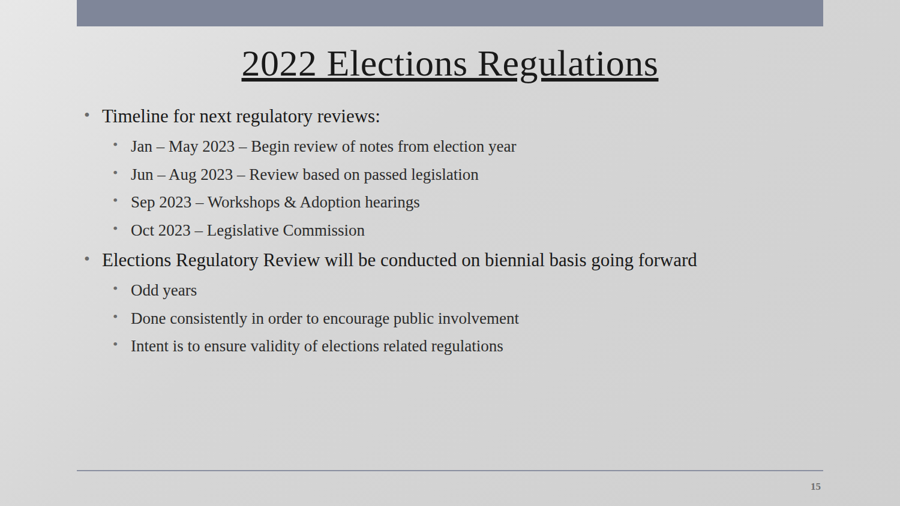2022 Elections Regulations
Timeline for next regulatory reviews:
Jan – May 2023 – Begin review of notes from election year
Jun – Aug 2023 – Review based on passed legislation
Sep 2023 – Workshops & Adoption hearings
Oct 2023 – Legislative Commission
Elections Regulatory Review will be conducted on biennial basis going forward
Odd years
Done consistently in order to encourage public involvement
Intent is to ensure validity of elections related regulations
15